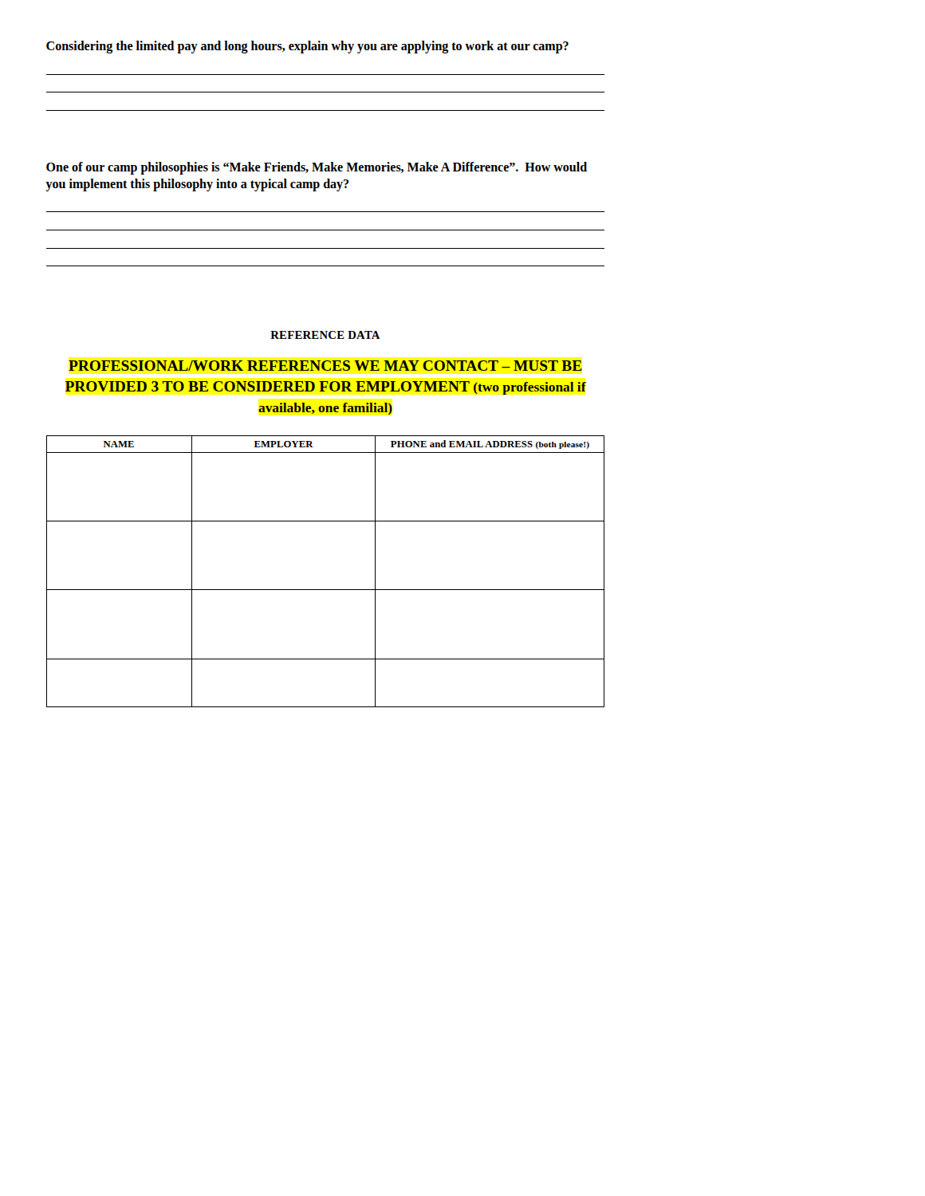Considering the limited pay and long hours, explain why you are applying to work at our camp?
One of our camp philosophies is “Make Friends, Make Memories, Make A Difference”. How would you implement this philosophy into a typical camp day?
REFERENCE DATA
PROFESSIONAL/WORK REFERENCES WE MAY CONTACT – MUST BE PROVIDED 3 TO BE CONSIDERED FOR EMPLOYMENT (two professional if available, one familial)
| NAME | EMPLOYER | PHONE and EMAIL ADDRESS (both please!) |
| --- | --- | --- |